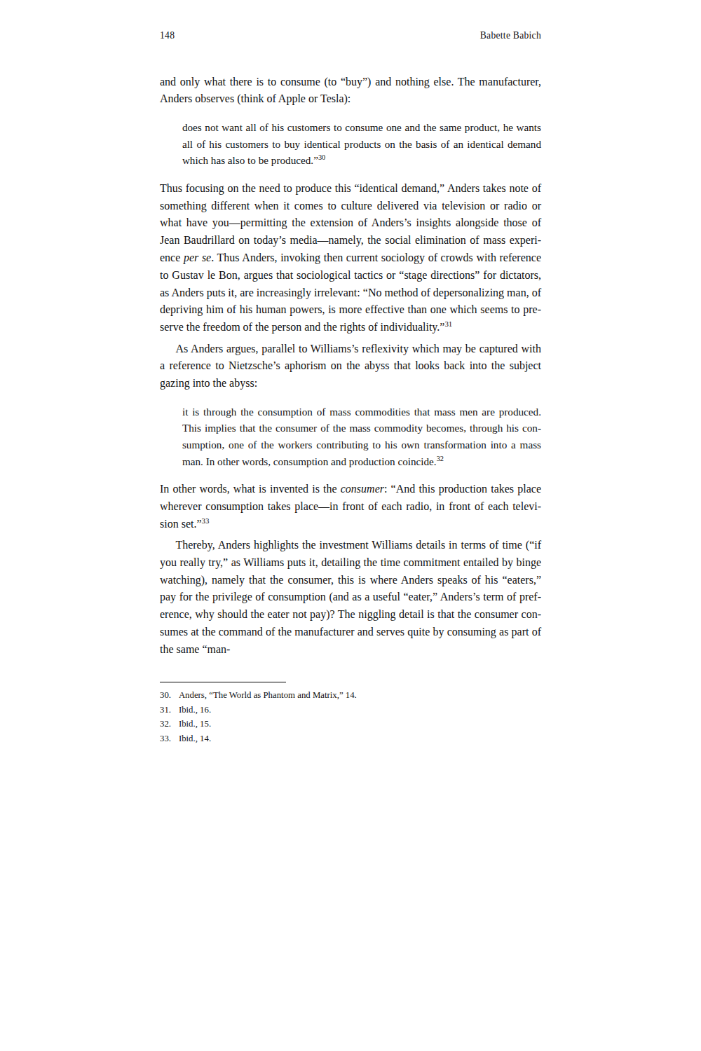148 Babette Babich
and only what there is to consume (to “buy”) and nothing else. The manufacturer, Anders observes (think of Apple or Tesla):
does not want all of his customers to consume one and the same product, he wants all of his customers to buy identical products on the basis of an identical demand which has also to be produced.”30
Thus focusing on the need to produce this “identical demand,” Anders takes note of something different when it comes to culture delivered via television or radio or what have you—permitting the extension of Anders’s insights alongside those of Jean Baudrillard on today’s media—namely, the social elimination of mass experience per se. Thus Anders, invoking then current sociology of crowds with reference to Gustav le Bon, argues that sociological tactics or “stage directions” for dictators, as Anders puts it, are increasingly irrelevant: “No method of depersonalizing man, of depriving him of his human powers, is more effective than one which seems to preserve the freedom of the person and the rights of individuality.”31
As Anders argues, parallel to Williams’s reflexivity which may be captured with a reference to Nietzsche’s aphorism on the abyss that looks back into the subject gazing into the abyss:
it is through the consumption of mass commodities that mass men are produced. This implies that the consumer of the mass commodity becomes, through his consumption, one of the workers contributing to his own transformation into a mass man. In other words, consumption and production coincide.32
In other words, what is invented is the consumer: “And this production takes place wherever consumption takes place—in front of each radio, in front of each television set.”33
Thereby, Anders highlights the investment Williams details in terms of time (“if you really try,” as Williams puts it, detailing the time commitment entailed by binge watching), namely that the consumer, this is where Anders speaks of his “eaters,” pay for the privilege of consumption (and as a useful “eater,” Anders’s term of preference, why should the eater not pay)? The niggling detail is that the consumer consumes at the command of the manufacturer and serves quite by consuming as part of the same “man-
30. Anders, “The World as Phantom and Matrix,” 14.
31. Ibid., 16.
32. Ibid., 15.
33. Ibid., 14.